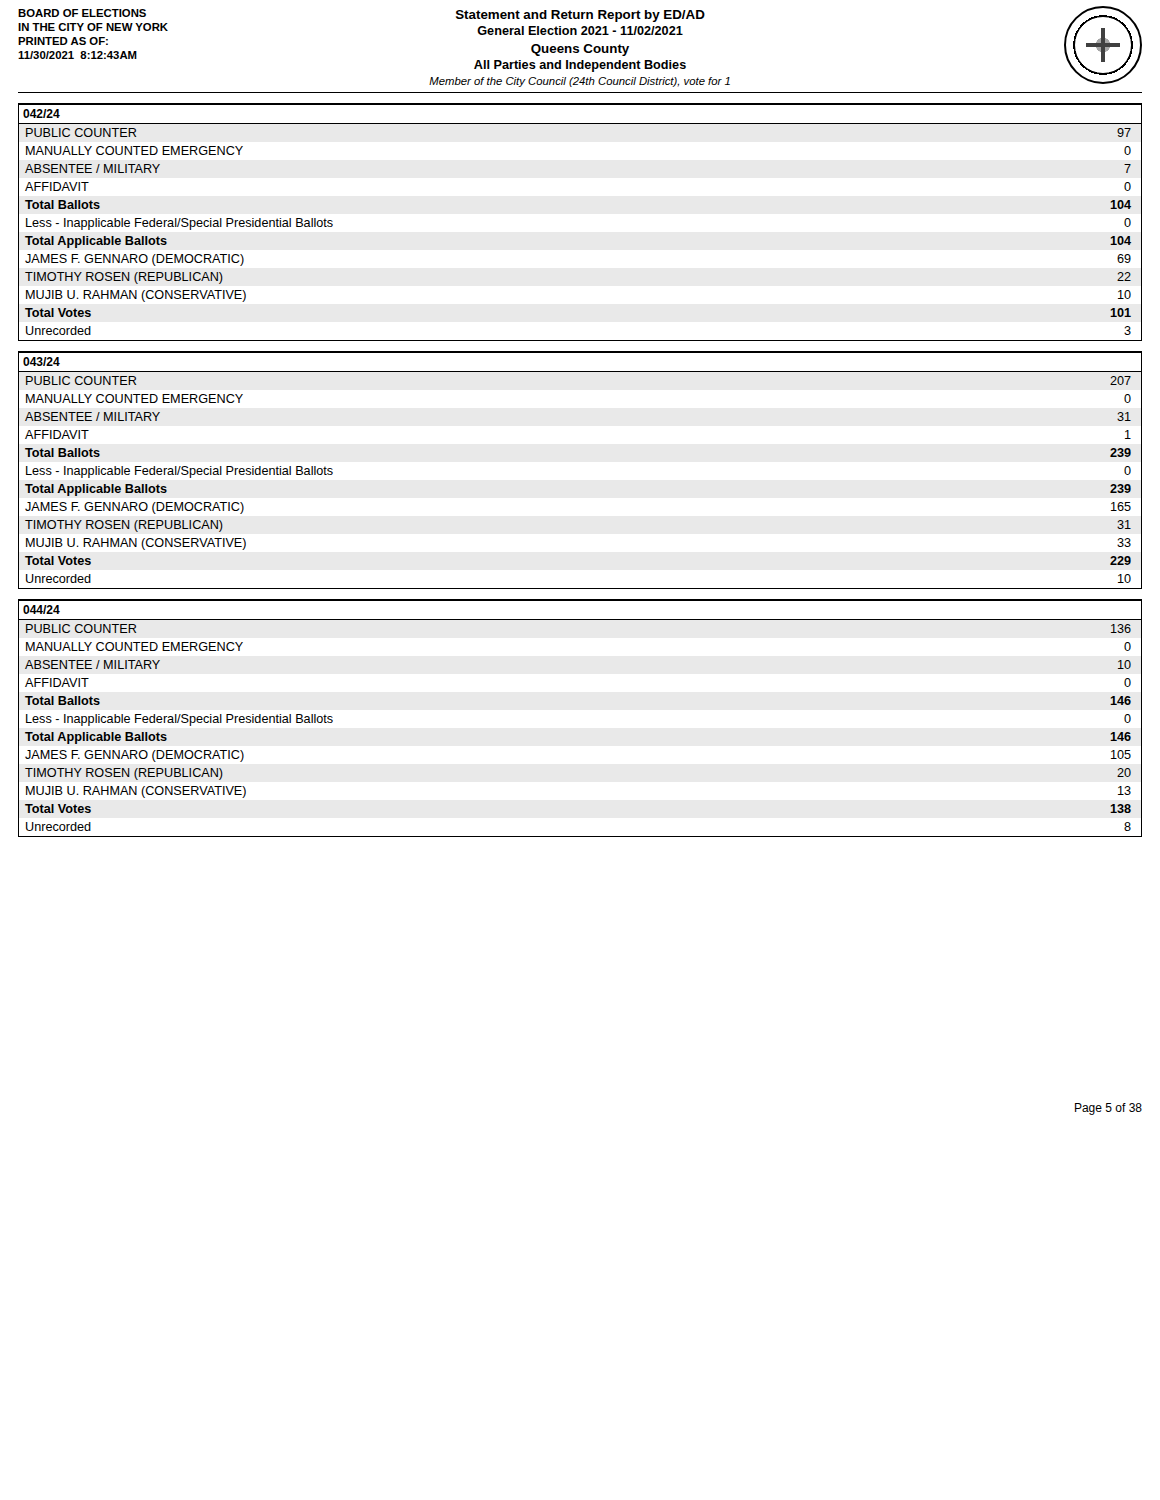BOARD OF ELECTIONS
IN THE CITY OF NEW YORK
PRINTED AS OF:
11/30/2021 8:12:43AM
Statement and Return Report by ED/AD
General Election 2021 - 11/02/2021
Queens County
All Parties and Independent Bodies
Member of the City Council (24th Council District), vote for 1
042/24
| PUBLIC COUNTER | 97 |
| MANUALLY COUNTED EMERGENCY | 0 |
| ABSENTEE / MILITARY | 7 |
| AFFIDAVIT | 0 |
| Total Ballots | 104 |
| Less - Inapplicable Federal/Special Presidential Ballots | 0 |
| Total Applicable Ballots | 104 |
| JAMES F. GENNARO (DEMOCRATIC) | 69 |
| TIMOTHY ROSEN (REPUBLICAN) | 22 |
| MUJIB U. RAHMAN (CONSERVATIVE) | 10 |
| Total Votes | 101 |
| Unrecorded | 3 |
043/24
| PUBLIC COUNTER | 207 |
| MANUALLY COUNTED EMERGENCY | 0 |
| ABSENTEE / MILITARY | 31 |
| AFFIDAVIT | 1 |
| Total Ballots | 239 |
| Less - Inapplicable Federal/Special Presidential Ballots | 0 |
| Total Applicable Ballots | 239 |
| JAMES F. GENNARO (DEMOCRATIC) | 165 |
| TIMOTHY ROSEN (REPUBLICAN) | 31 |
| MUJIB U. RAHMAN (CONSERVATIVE) | 33 |
| Total Votes | 229 |
| Unrecorded | 10 |
044/24
| PUBLIC COUNTER | 136 |
| MANUALLY COUNTED EMERGENCY | 0 |
| ABSENTEE / MILITARY | 10 |
| AFFIDAVIT | 0 |
| Total Ballots | 146 |
| Less - Inapplicable Federal/Special Presidential Ballots | 0 |
| Total Applicable Ballots | 146 |
| JAMES F. GENNARO (DEMOCRATIC) | 105 |
| TIMOTHY ROSEN (REPUBLICAN) | 20 |
| MUJIB U. RAHMAN (CONSERVATIVE) | 13 |
| Total Votes | 138 |
| Unrecorded | 8 |
Page 5 of 38